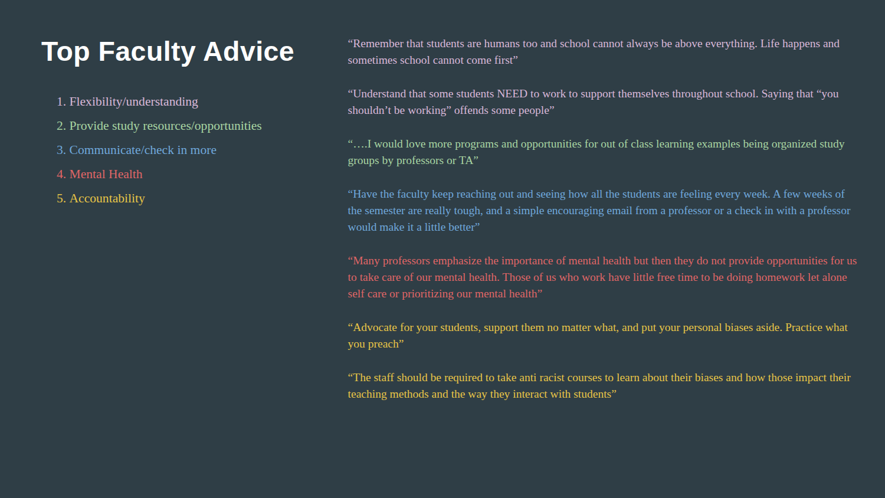Top Faculty Advice
Flexibility/understanding
Provide study resources/opportunities
Communicate/check in more
Mental Health
Accountability
“Remember that students are humans too and school cannot always be above everything. Life happens and sometimes school cannot come first”
“Understand that some students NEED to work to support themselves throughout school. Saying that “you shouldn’t be working” offends some people”
“….I would love more programs and opportunities for out of class learning examples being organized study groups by professors or TA”
“Have the faculty keep reaching out and seeing how all the students are feeling every week. A few weeks of the semester are really tough, and a simple encouraging email from a professor or a check in with a professor would make it a little better”
“Many professors emphasize the importance of mental health but then they do not provide opportunities for us to take care of our mental health. Those of us who work have little free time to be doing homework let alone self care or prioritizing our mental health”
“Advocate for your students, support them no matter what, and put your personal biases aside. Practice what you preach”
“The staff should be required to take anti racist courses to learn about their biases and how those impact their teaching methods and the way they interact with students”